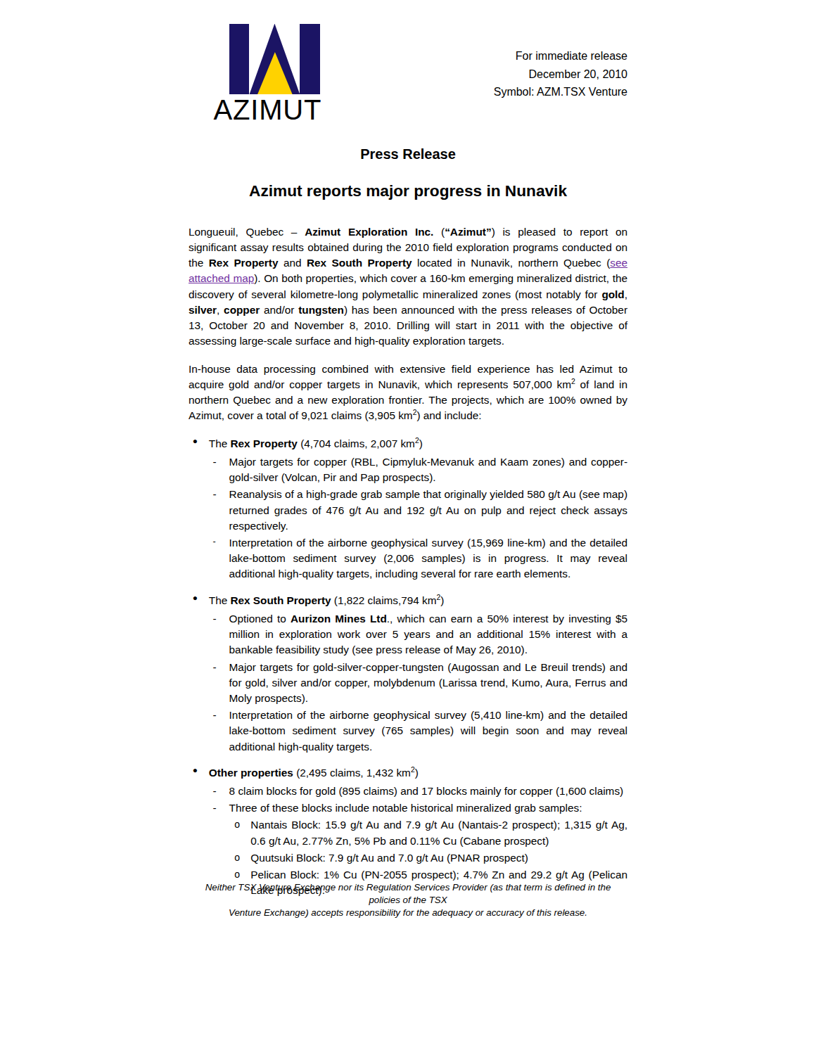AZIMUT
For immediate release
December 20, 2010
Symbol: AZM.TSX Venture
Press Release
Azimut reports major progress in Nunavik
Longueuil, Quebec – Azimut Exploration Inc. (“Azimut”) is pleased to report on significant assay results obtained during the 2010 field exploration programs conducted on the Rex Property and Rex South Property located in Nunavik, northern Quebec (see attached map). On both properties, which cover a 160-km emerging mineralized district, the discovery of several kilometre-long polymetallic mineralized zones (most notably for gold, silver, copper and/or tungsten) has been announced with the press releases of October 13, October 20 and November 8, 2010. Drilling will start in 2011 with the objective of assessing large-scale surface and high-quality exploration targets.
In-house data processing combined with extensive field experience has led Azimut to acquire gold and/or copper targets in Nunavik, which represents 507,000 km2 of land in northern Quebec and a new exploration frontier. The projects, which are 100% owned by Azimut, cover a total of 9,021 claims (3,905 km2) and include:
The Rex Property (4,704 claims, 2,007 km2)
Major targets for copper (RBL, Cipmyluk-Mevanuk and Kaam zones) and copper-gold-silver (Volcan, Pir and Pap prospects).
Reanalysis of a high-grade grab sample that originally yielded 580 g/t Au (see map) returned grades of 476 g/t Au and 192 g/t Au on pulp and reject check assays respectively.
Interpretation of the airborne geophysical survey (15,969 line-km) and the detailed lake-bottom sediment survey (2,006 samples) is in progress. It may reveal additional high-quality targets, including several for rare earth elements.
The Rex South Property (1,822 claims,794 km2)
Optioned to Aurizon Mines Ltd., which can earn a 50% interest by investing $5 million in exploration work over 5 years and an additional 15% interest with a bankable feasibility study (see press release of May 26, 2010).
Major targets for gold-silver-copper-tungsten (Augossan and Le Breuil trends) and for gold, silver and/or copper, molybdenum (Larissa trend, Kumo, Aura, Ferrus and Moly prospects).
Interpretation of the airborne geophysical survey (5,410 line-km) and the detailed lake-bottom sediment survey (765 samples) will begin soon and may reveal additional high-quality targets.
Other properties (2,495 claims, 1,432 km2)
8 claim blocks for gold (895 claims) and 17 blocks mainly for copper (1,600 claims)
Three of these blocks include notable historical mineralized grab samples:
Nantais Block: 15.9 g/t Au and 7.9 g/t Au (Nantais-2 prospect); 1,315 g/t Ag, 0.6 g/t Au, 2.77% Zn, 5% Pb and 0.11% Cu (Cabane prospect)
Quutsuki Block: 7.9 g/t Au and 7.0 g/t Au (PNAR prospect)
Pelican Block: 1% Cu (PN-2055 prospect); 4.7% Zn and 29.2 g/t Ag (Pelican Lake prospect).
Neither TSX Venture Exchange nor its Regulation Services Provider (as that term is defined in the policies of the TSX
Venture Exchange) accepts responsibility for the adequacy or accuracy of this release.